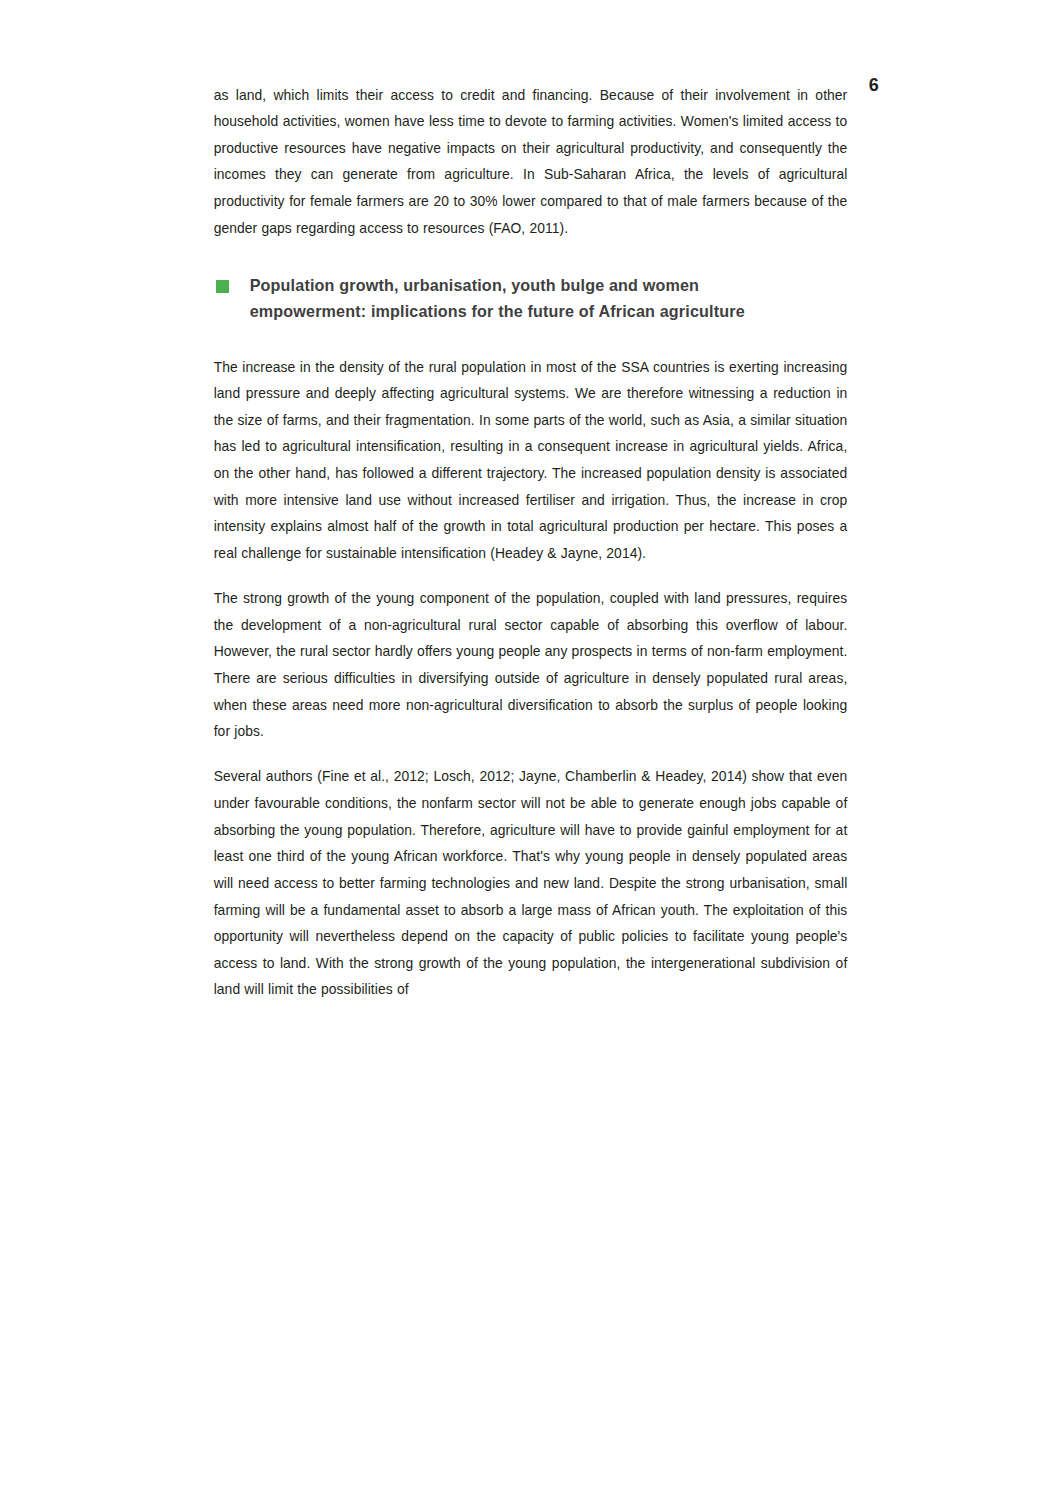6
as land, which limits their access to credit and financing. Because of their involvement in other household activities, women have less time to devote to farming activities. Women's limited access to productive resources have negative impacts on their agricultural productivity, and consequently the incomes they can generate from agriculture. In Sub-Saharan Africa, the levels of agricultural productivity for female farmers are 20 to 30% lower compared to that of male farmers because of the gender gaps regarding access to resources (FAO, 2011).
Population growth, urbanisation, youth bulge and women empowerment: implications for the future of African agriculture
The increase in the density of the rural population in most of the SSA countries is exerting increasing land pressure and deeply affecting agricultural systems. We are therefore witnessing a reduction in the size of farms, and their fragmentation. In some parts of the world, such as Asia, a similar situation has led to agricultural intensification, resulting in a consequent increase in agricultural yields. Africa, on the other hand, has followed a different trajectory. The increased population density is associated with more intensive land use without increased fertiliser and irrigation. Thus, the increase in crop intensity explains almost half of the growth in total agricultural production per hectare. This poses a real challenge for sustainable intensification (Headey & Jayne, 2014).
The strong growth of the young component of the population, coupled with land pressures, requires the development of a non-agricultural rural sector capable of absorbing this overflow of labour. However, the rural sector hardly offers young people any prospects in terms of non-farm employment. There are serious difficulties in diversifying outside of agriculture in densely populated rural areas, when these areas need more non-agricultural diversification to absorb the surplus of people looking for jobs.
Several authors (Fine et al., 2012; Losch, 2012; Jayne, Chamberlin & Headey, 2014) show that even under favourable conditions, the nonfarm sector will not be able to generate enough jobs capable of absorbing the young population. Therefore, agriculture will have to provide gainful employment for at least one third of the young African workforce. That's why young people in densely populated areas will need access to better farming technologies and new land. Despite the strong urbanisation, small farming will be a fundamental asset to absorb a large mass of African youth. The exploitation of this opportunity will nevertheless depend on the capacity of public policies to facilitate young people's access to land. With the strong growth of the young population, the intergenerational subdivision of land will limit the possibilities of